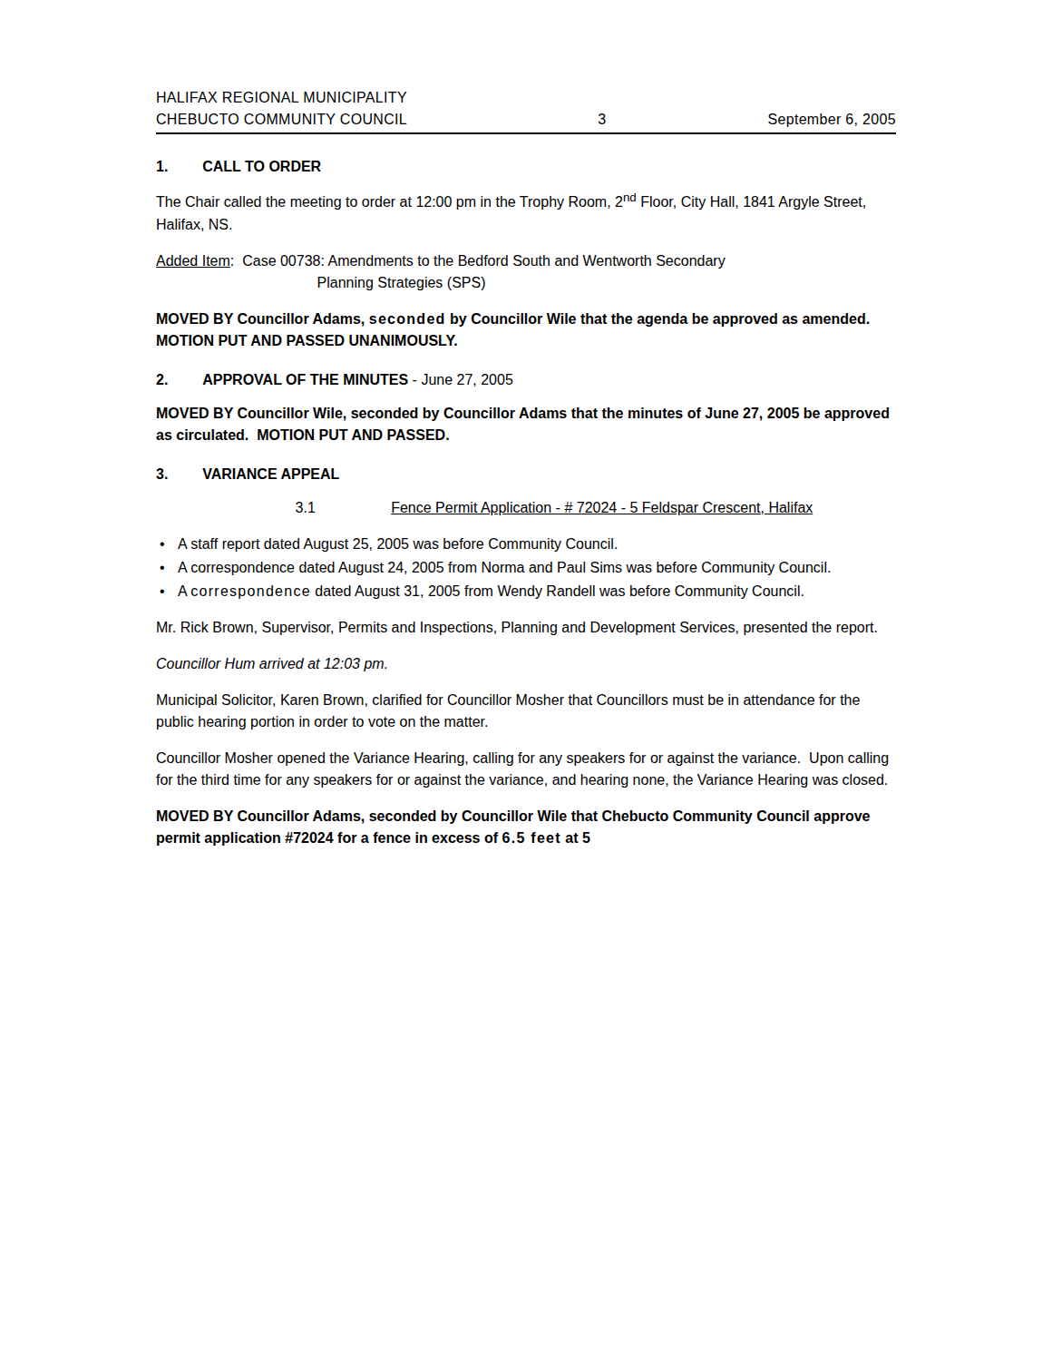HALIFAX REGIONAL MUNICIPALITY
CHEBUCTO COMMUNITY COUNCIL 3 September 6, 2005
1. CALL TO ORDER
The Chair called the meeting to order at 12:00 pm in the Trophy Room, 2nd Floor, City Hall, 1841 Argyle Street, Halifax, NS.
Added Item: Case 00738: Amendments to the Bedford South and Wentworth Secondary
Planning Strategies (SPS)
MOVED BY Councillor Adams, seconded by Councillor Wile that the agenda be approved as amended. MOTION PUT AND PASSED UNANIMOUSLY.
2. APPROVAL OF THE MINUTES - June 27, 2005
MOVED BY Councillor Wile, seconded by Councillor Adams that the minutes of June 27, 2005 be approved as circulated. MOTION PUT AND PASSED.
3. VARIANCE APPEAL
3.1 Fence Permit Application - # 72024 - 5 Feldspar Crescent, Halifax
A staff report dated August 25, 2005 was before Community Council.
A correspondence dated August 24, 2005 from Norma and Paul Sims was before Community Council.
A correspondence dated August 31, 2005 from Wendy Randell was before Community Council.
Mr. Rick Brown, Supervisor, Permits and Inspections, Planning and Development Services, presented the report.
Councillor Hum arrived at 12:03 pm.
Municipal Solicitor, Karen Brown, clarified for Councillor Mosher that Councillors must be in attendance for the public hearing portion in order to vote on the matter.
Councillor Mosher opened the Variance Hearing, calling for any speakers for or against the variance. Upon calling for the third time for any speakers for or against the variance, and hearing none, the Variance Hearing was closed.
MOVED BY Councillor Adams, seconded by Councillor Wile that Chebucto Community Council approve permit application #72024 for a fence in excess of 6.5 feet at 5